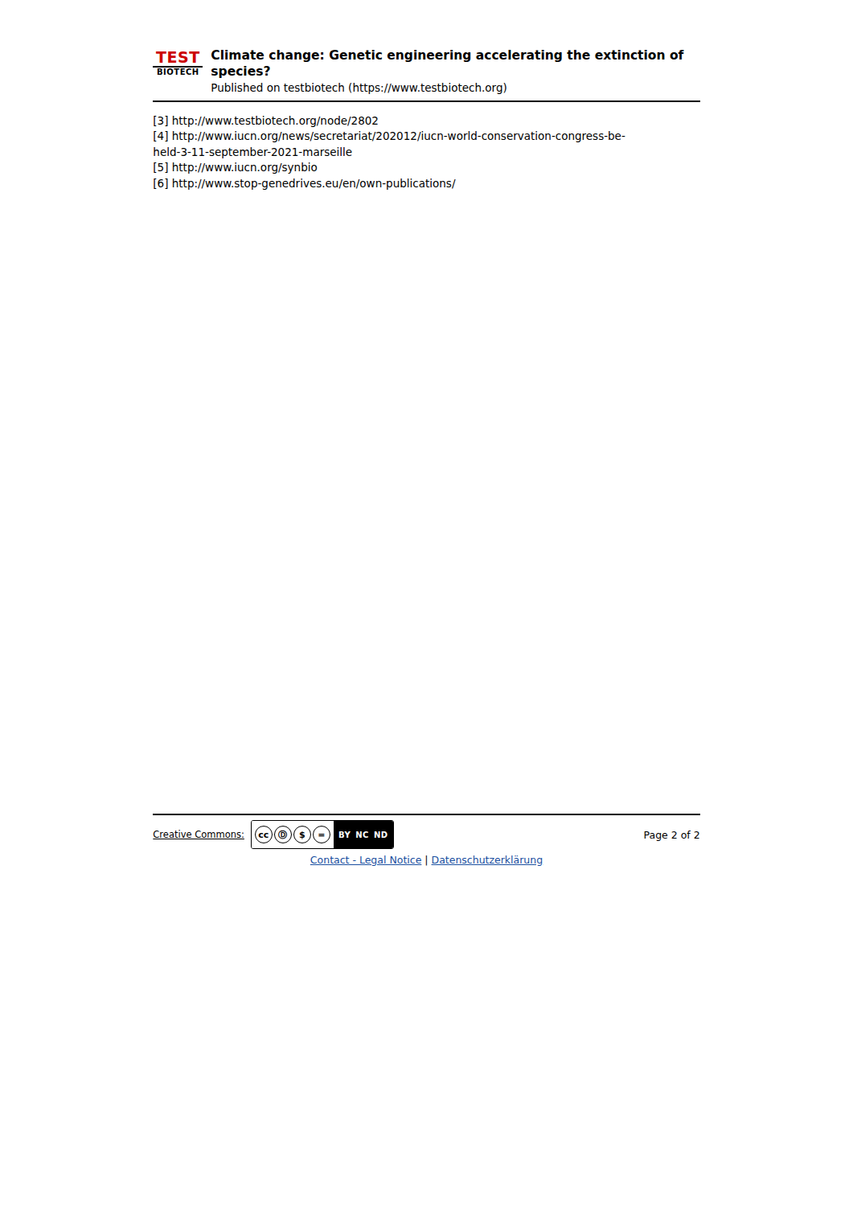TEST BIOTECH
Climate change: Genetic engineering accelerating the extinction of species?
Published on testbiotech (https://www.testbiotech.org)
[3] http://www.testbiotech.org/node/2802
[4] http://www.iucn.org/news/secretariat/202012/iucn-world-conservation-congress-be-
held-3-11-september-2021-marseille
[5] http://www.iucn.org/synbio
[6] http://www.stop-genedrives.eu/en/own-publications/
Creative Commons: cc Ⓓ $ = BY NC ND
Page 2 of 2
Contact - Legal Notice | Datenschutzerklärung